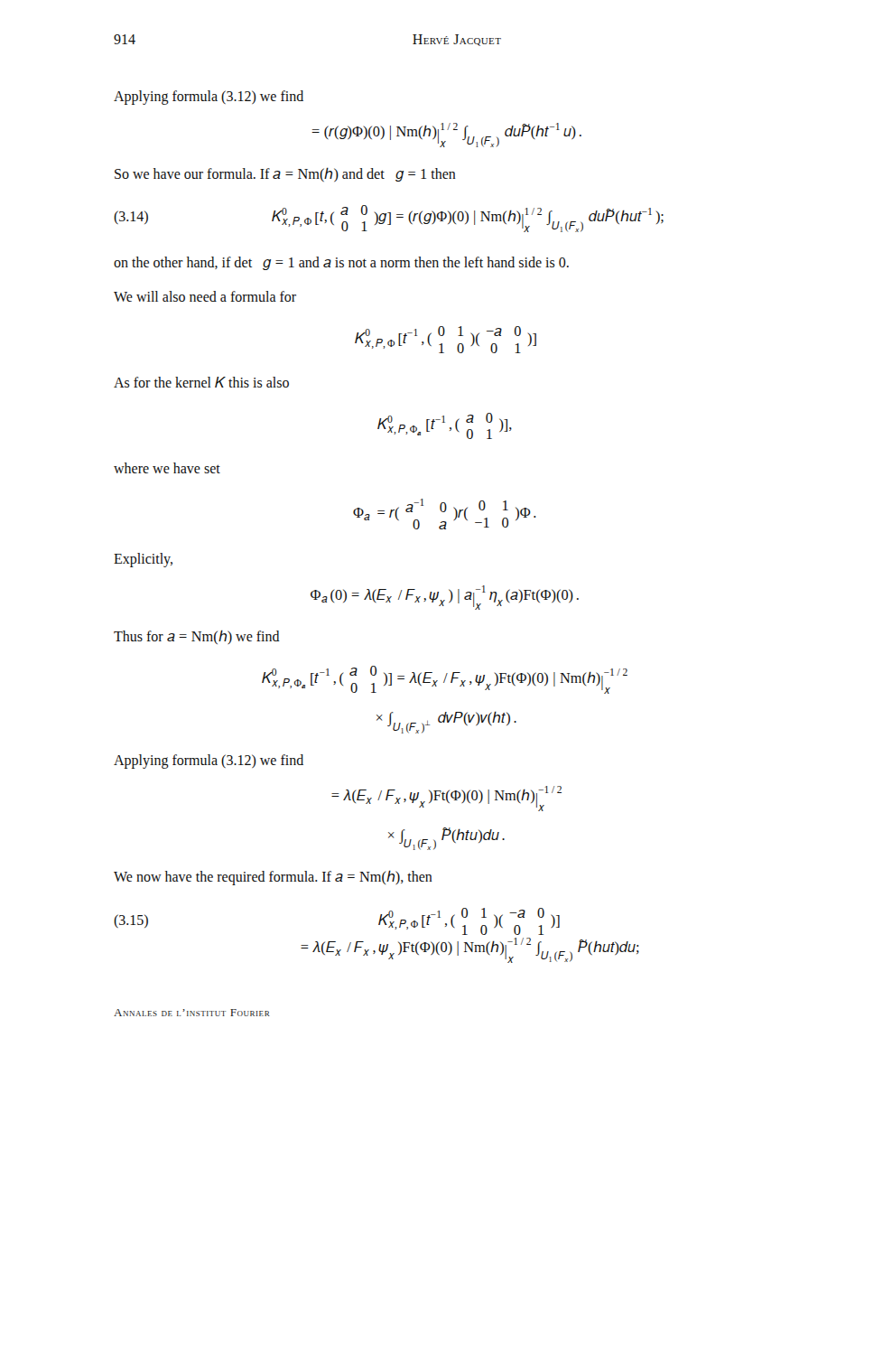914 Hervé Jacquet
Applying formula (3.12) we find
= (r(g)Φ)(0) |Nm(h)|x1/2 ∫U1(Fx) du P~ (ht−1u) .
So we have our formula. If a=Nm(h) and det g=1 then
(3.14) Kx,P,Φ0 [ t, ( a0 01 ) g ] = (r(g)Φ)(0) |Nm(h)|x1/2 ∫U1(Fx) du P~ (hut−1) ;
on the other hand, if det g=1 and a is not a norm then the left hand side is 0.
We will also need a formula for
Kx,P,Φ0 [ t−1, ( 01 10 ) ( −a0 01 ) ]
As for the kernel K this is also
Kx,P,Φa0 [ t−1, ( a0 01 ) ] ,
where we have set
Φa = r ( a−10 0a ) r ( 01 −10 ) Φ .
Explicitly,
Φa(0) = λ(Ex/Fx,ψx) |a|x−1 ηx(a) Ft(Φ)(0) .
Thus for a=Nm(h) we find
Kx,P,Φa0 [ t−1, ( a0 01 ) ] = λ(Ex/Fx,ψx) Ft(Φ)(0) |Nm(h)|x−1/2
× ∫U1(Fx)⊥ dν P(ν) ν(ht) .
Applying formula (3.12) we find
= λ(Ex/Fx,ψx) Ft(Φ)(0) |Nm(h)|x−1/2
× ∫U1(Fx) P~ (htu) du .
We now have the required formula. If a=Nm(h), then
(3.15) Kx,P,Φ0 [ t−1, ( 01 10 ) ( −a0 01 ) ] = λ(Ex/Fx,ψx) Ft(Φ)(0) |Nm(h)|x−1/2 ∫U1(Fx) P~ (hut) du ;
Annales de l’institut Fourier